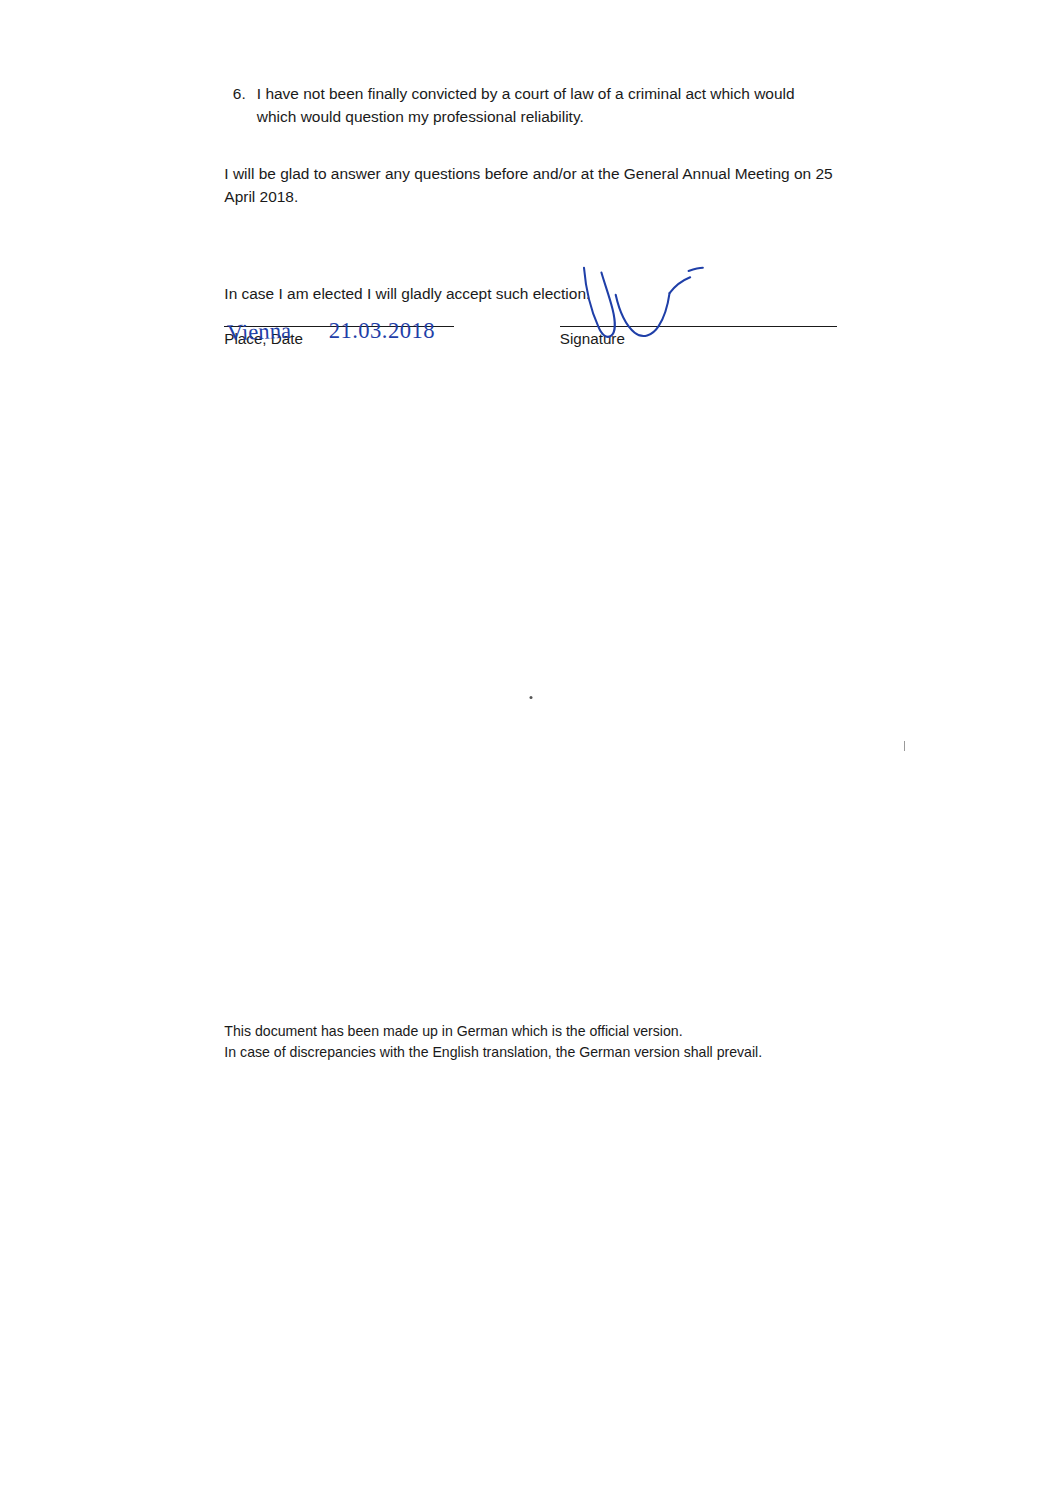6. I have not been finally convicted by a court of law of a criminal act which would which would question my professional reliability.
I will be glad to answer any questions before and/or at the General Annual Meeting on 25 April 2018.
In case I am elected I will gladly accept such election.
Vienna
21.03.2018
Place, Date
Signature
This document has been made up in German which is the official version.
In case of discrepancies with the English translation, the German version shall prevail.